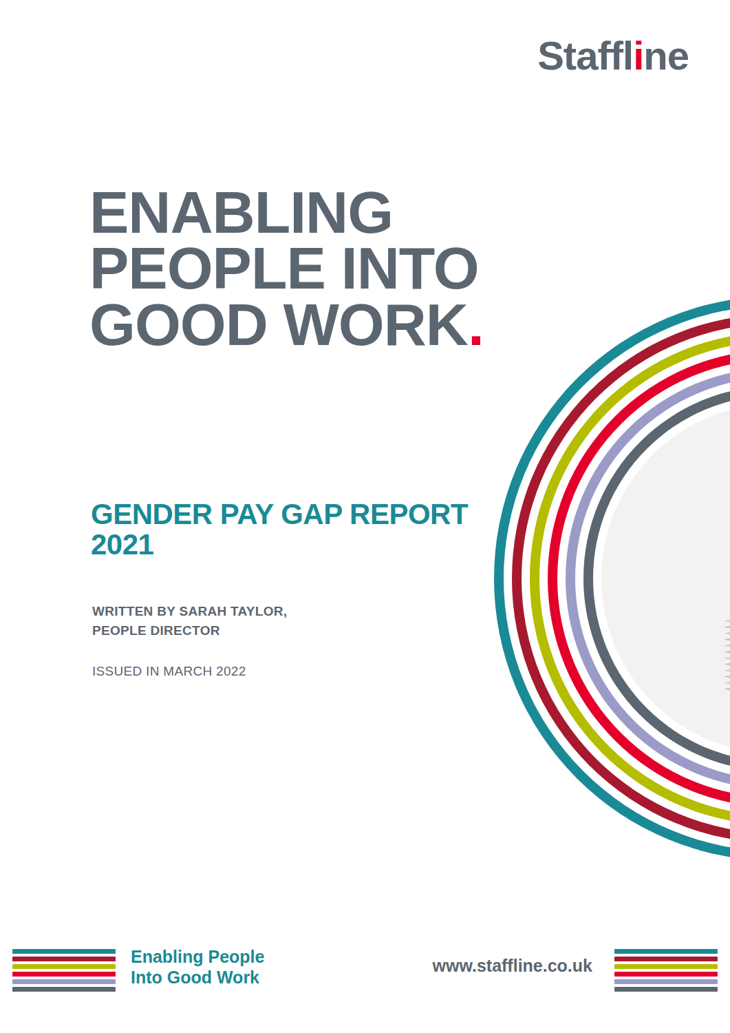Staffline
Enabling People Into Good Work.
Gender Pay Gap Report 2021
Written by Sarah Taylor,
People Director
Issued in March 2022
Enabling People
Into Good Work
www.staffline.co.uk